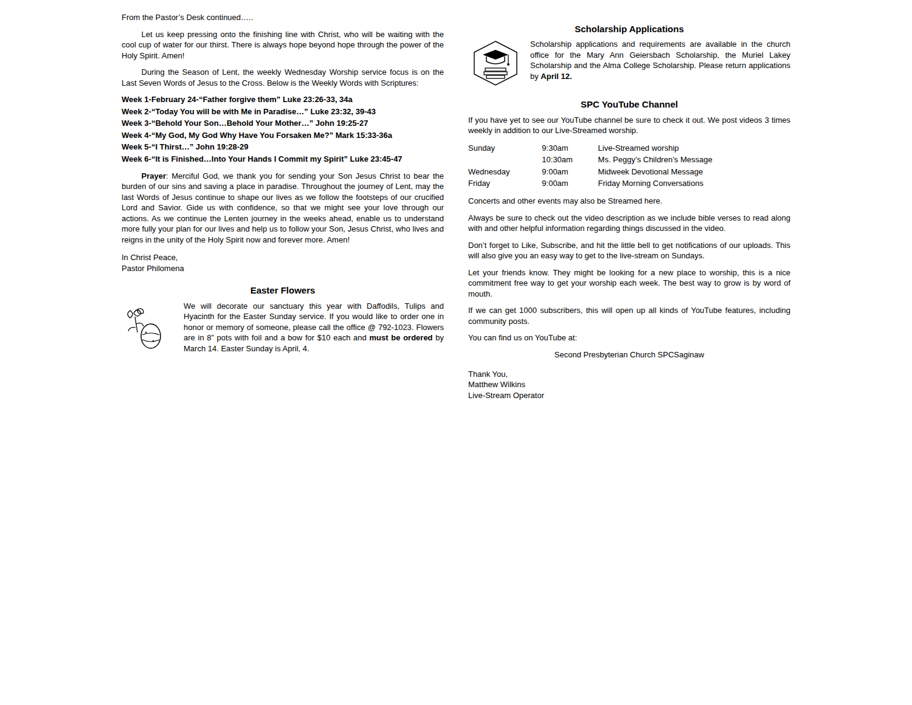From the Pastor’s Desk continued…..
Let us keep pressing onto the finishing line with Christ, who will be waiting with the cool cup of water for our thirst. There is always hope beyond hope through the power of the Holy Spirit. Amen!
During the Season of Lent, the weekly Wednesday Worship service focus is on the Last Seven Words of Jesus to the Cross. Below is the Weekly Words with Scriptures:
Week 1-February 24-“Father forgive them” Luke 23:26-33, 34a
Week 2-“Today You will be with Me in Paradise…” Luke 23:32, 39-43
Week 3-“Behold Your Son…Behold Your Mother…” John 19:25-27
Week 4-“My God, My God Why Have You Forsaken Me?” Mark 15:33-36a
Week 5-“I Thirst…” John 19:28-29
Week 6-“It is Finished…Into Your Hands I Commit my Spirit” Luke 23:45-47
Prayer: Merciful God, we thank you for sending your Son Jesus Christ to bear the burden of our sins and saving a place in paradise. Throughout the journey of Lent, may the last Words of Jesus continue to shape our lives as we follow the footsteps of our crucified Lord and Savior. Gide us with confidence, so that we might see your love through our actions. As we continue the Lenten journey in the weeks ahead, enable us to understand more fully your plan for our lives and help us to follow your Son, Jesus Christ, who lives and reigns in the unity of the Holy Spirit now and forever more. Amen!
In Christ Peace,
Pastor Philomena
Easter Flowers
We will decorate our sanctuary this year with Daffodils, Tulips and Hyacinth for the Easter Sunday service. If you would like to order one in honor or memory of someone, please call the office @ 792-1023. Flowers are in 8” pots with foil and a bow for $10 each and must be ordered by March 14. Easter Sunday is April, 4.
Scholarship Applications
Scholarship applications and requirements are available in the church office for the Mary Ann Geiersbach Scholarship, the Muriel Lakey Scholarship and the Alma College Scholarship. Please return applications by April 12.
SPC YouTube Channel
If you have yet to see our YouTube channel be sure to check it out. We post videos 3 times weekly in addition to our Live-Streamed worship.
| Sunday | 9:30am | Live-Streamed worship |
| | 10:30am | Ms. Peggy’s Children’s Message |
| Wednesday | 9:00am | Midweek Devotional Message |
| Friday | 9:00am | Friday Morning Conversations |
Concerts and other events may also be Streamed here.
Always be sure to check out the video description as we include bible verses to read along with and other helpful information regarding things discussed in the video.
Don’t forget to Like, Subscribe, and hit the little bell to get notifications of our uploads. This will also give you an easy way to get to the live-stream on Sundays.
Let your friends know. They might be looking for a new place to worship, this is a nice commitment free way to get your worship each week. The best way to grow is by word of mouth.
If we can get 1000 subscribers, this will open up all kinds of YouTube features, including community posts.
You can find us on YouTube at:
Second Presbyterian Church SPCSaginaw
Thank You,
Matthew Wilkins
Live-Stream Operator